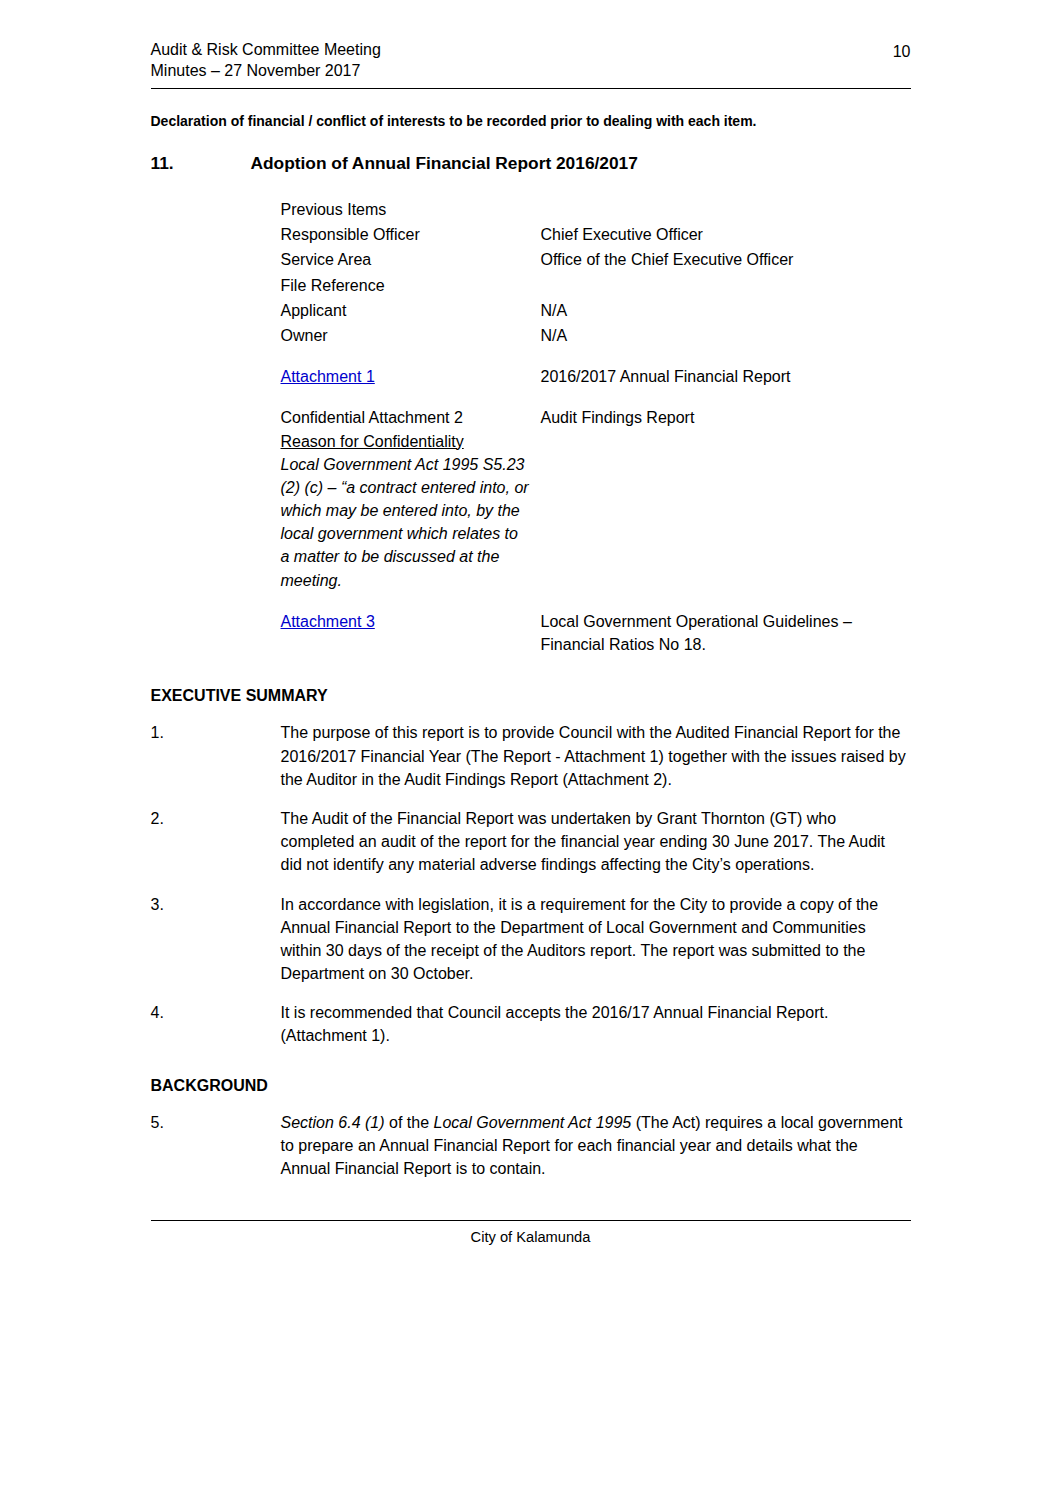Audit & Risk Committee Meeting
Minutes – 27 November 2017
10
Declaration of financial / conflict of interests to be recorded prior to dealing with each item.
11. Adoption of Annual Financial Report 2016/2017
| Previous Items | |
| Responsible Officer | Chief Executive Officer |
| Service Area | Office of the Chief Executive Officer |
| File Reference | |
| Applicant | N/A |
| Owner | N/A |
| Attachment 1 | 2016/2017 Annual Financial Report |
| Confidential Attachment 2 Reason for Confidentiality Local Government Act 1995 S5.23 (2) (c) – “a contract entered into, or which may be entered into, by the local government which relates to a matter to be discussed at the meeting. | Audit Findings Report |
| Attachment 3 | Local Government Operational Guidelines – Financial Ratios No 18. |
EXECUTIVE SUMMARY
1. The purpose of this report is to provide Council with the Audited Financial Report for the 2016/2017 Financial Year (The Report - Attachment 1) together with the issues raised by the Auditor in the Audit Findings Report (Attachment 2).
2. The Audit of the Financial Report was undertaken by Grant Thornton (GT) who completed an audit of the report for the financial year ending 30 June 2017. The Audit did not identify any material adverse findings affecting the City’s operations.
3. In accordance with legislation, it is a requirement for the City to provide a copy of the Annual Financial Report to the Department of Local Government and Communities within 30 days of the receipt of the Auditors report. The report was submitted to the Department on 30 October.
4. It is recommended that Council accepts the 2016/17 Annual Financial Report. (Attachment 1).
BACKGROUND
5. Section 6.4 (1) of the Local Government Act 1995 (The Act) requires a local government to prepare an Annual Financial Report for each financial year and details what the Annual Financial Report is to contain.
City of Kalamunda